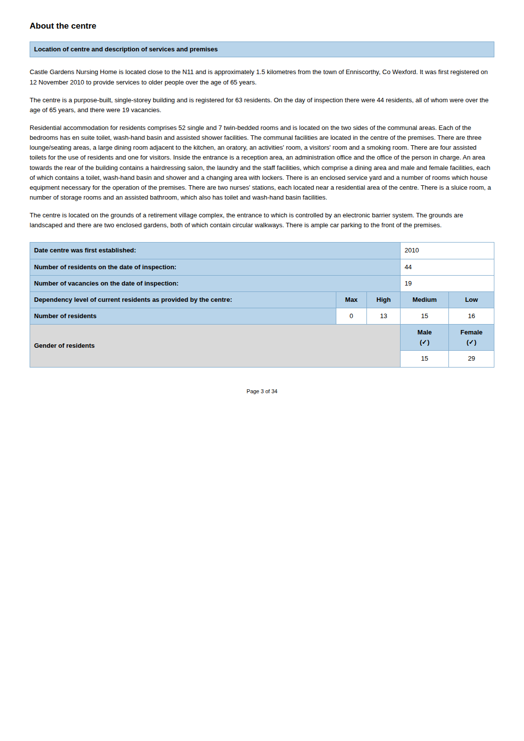About the centre
Location of centre and description of services and premises
Castle Gardens Nursing Home is located close to the N11 and is approximately 1.5 kilometres from the town of Enniscorthy, Co Wexford. It was first registered on 12 November 2010 to provide services to older people over the age of 65 years.
The centre is a purpose-built, single-storey building and is registered for 63 residents. On the day of inspection there were 44 residents, all of whom were over the age of 65 years, and there were 19 vacancies.
Residential accommodation for residents comprises 52 single and 7 twin-bedded rooms and is located on the two sides of the communal areas. Each of the bedrooms has en suite toilet, wash-hand basin and assisted shower facilities. The communal facilities are located in the centre of the premises. There are three lounge/seating areas, a large dining room adjacent to the kitchen, an oratory, an activities' room, a visitors' room and a smoking room. There are four assisted toilets for the use of residents and one for visitors. Inside the entrance is a reception area, an administration office and the office of the person in charge. An area towards the rear of the building contains a hairdressing salon, the laundry and the staff facilities, which comprise a dining area and male and female facilities, each of which contains a toilet, wash-hand basin and shower and a changing area with lockers. There is an enclosed service yard and a number of rooms which house equipment necessary for the operation of the premises. There are two nurses' stations, each located near a residential area of the centre. There is a sluice room, a number of storage rooms and an assisted bathroom, which also has toilet and wash-hand basin facilities.
The centre is located on the grounds of a retirement village complex, the entrance to which is controlled by an electronic barrier system. The grounds are landscaped and there are two enclosed gardens, both of which contain circular walkways. There is ample car parking to the front of the premises.
| Date centre was first established: | 2010 |
| Number of residents on the date of inspection: | 44 |
| Number of vacancies on the date of inspection: | 19 |
| Dependency level of current residents as provided by the centre: | Max | High | Medium | Low |
| Number of residents | 0 | 13 | 15 | 16 |
| Gender of residents | Male (✓) | Female (✓) |
| 15 | 29 |
Page 3 of 34